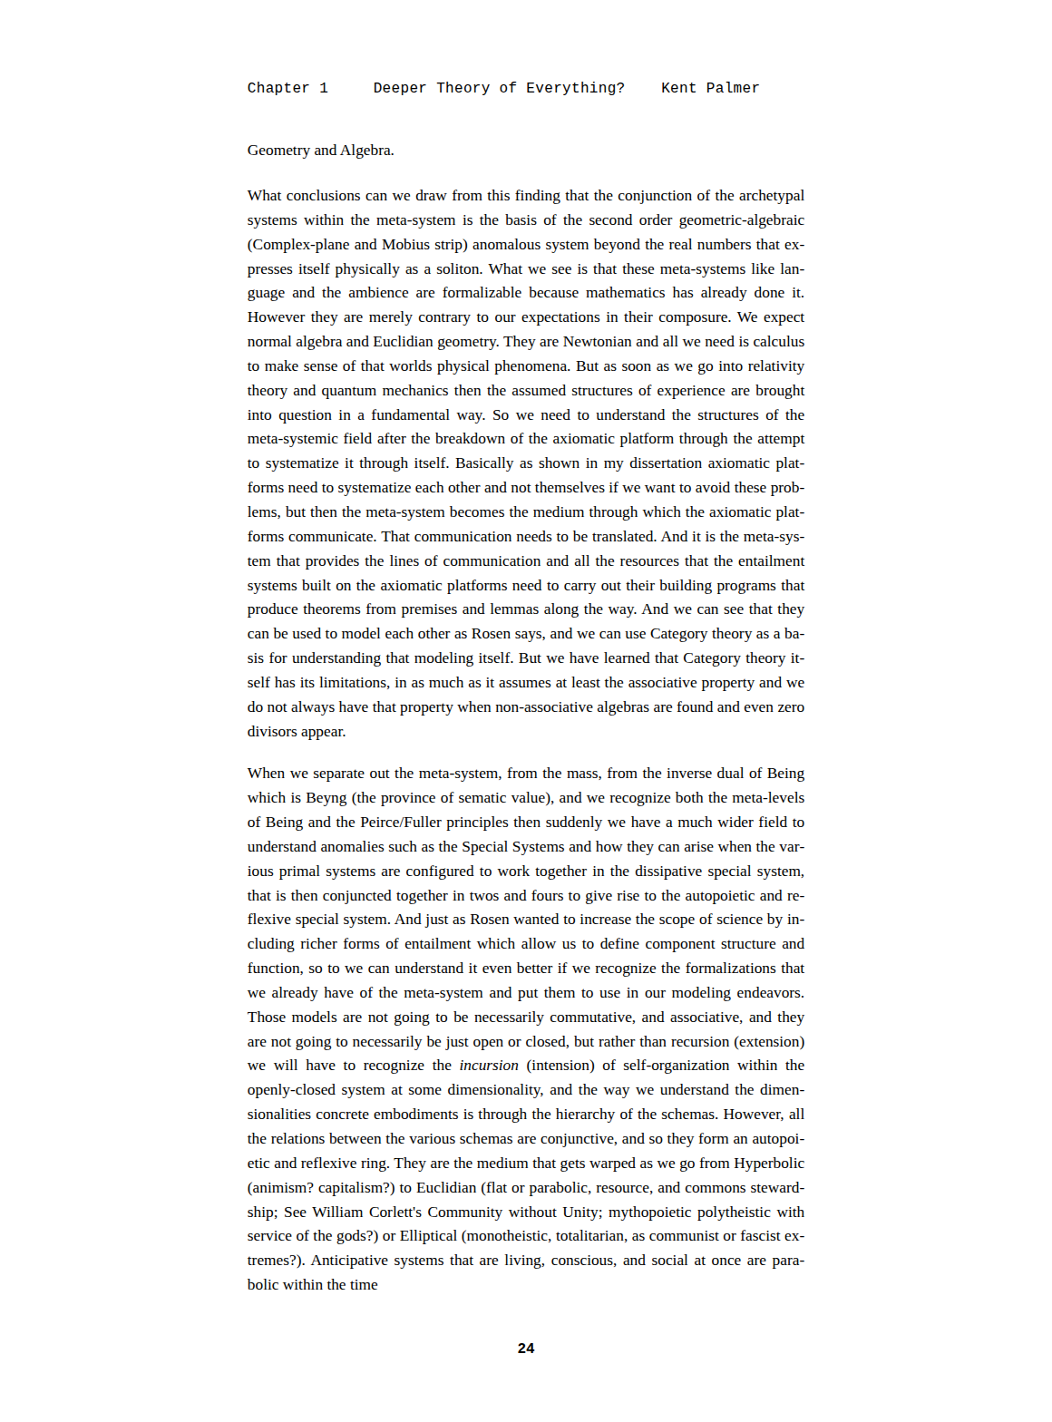Chapter 1 Deeper Theory of Everything? Kent Palmer
Geometry and Algebra.
What conclusions can we draw from this finding that the conjunction of the archetypal systems within the meta-system is the basis of the second order geometric-algebraic (Complex-plane and Mobius strip) anomalous system beyond the real numbers that expresses itself physically as a soliton. What we see is that these meta-systems like language and the ambience are formalizable because mathematics has already done it. However they are merely contrary to our expectations in their composure. We expect normal algebra and Euclidian geometry. They are Newtonian and all we need is calculus to make sense of that worlds physical phenomena. But as soon as we go into relativity theory and quantum mechanics then the assumed structures of experience are brought into question in a fundamental way. So we need to understand the structures of the meta-systemic field after the breakdown of the axiomatic platform through the attempt to systematize it through itself. Basically as shown in my dissertation axiomatic platforms need to systematize each other and not themselves if we want to avoid these problems, but then the meta-system becomes the medium through which the axiomatic platforms communicate. That communication needs to be translated. And it is the meta-system that provides the lines of communication and all the resources that the entailment systems built on the axiomatic platforms need to carry out their building programs that produce theorems from premises and lemmas along the way. And we can see that they can be used to model each other as Rosen says, and we can use Category theory as a basis for understanding that modeling itself. But we have learned that Category theory itself has its limitations, in as much as it assumes at least the associative property and we do not always have that property when non-associative algebras are found and even zero divisors appear.
When we separate out the meta-system, from the mass, from the inverse dual of Being which is Beyng (the province of sematic value), and we recognize both the meta-levels of Being and the Peirce/Fuller principles then suddenly we have a much wider field to understand anomalies such as the Special Systems and how they can arise when the various primal systems are configured to work together in the dissipative special system, that is then conjuncted together in twos and fours to give rise to the autopoietic and reflexive special system. And just as Rosen wanted to increase the scope of science by including richer forms of entailment which allow us to define component structure and function, so to we can understand it even better if we recognize the formalizations that we already have of the meta-system and put them to use in our modeling endeavors. Those models are not going to be necessarily commutative, and associative, and they are not going to necessarily be just open or closed, but rather than recursion (extension) we will have to recognize the incursion (intension) of self-organization within the openly-closed system at some dimensionality, and the way we understand the dimensionalities concrete embodiments is through the hierarchy of the schemas. However, all the relations between the various schemas are conjunctive, and so they form an autopoietic and reflexive ring. They are the medium that gets warped as we go from Hyperbolic (animism? capitalism?) to Euclidian (flat or parabolic, resource, and commons stewardship; See William Corlett's Community without Unity; mythopoietic polytheistic with service of the gods?) or Elliptical (monotheistic, totalitarian, as communist or fascist extremes?). Anticipative systems that are living, conscious, and social at once are parabolic within the time
24